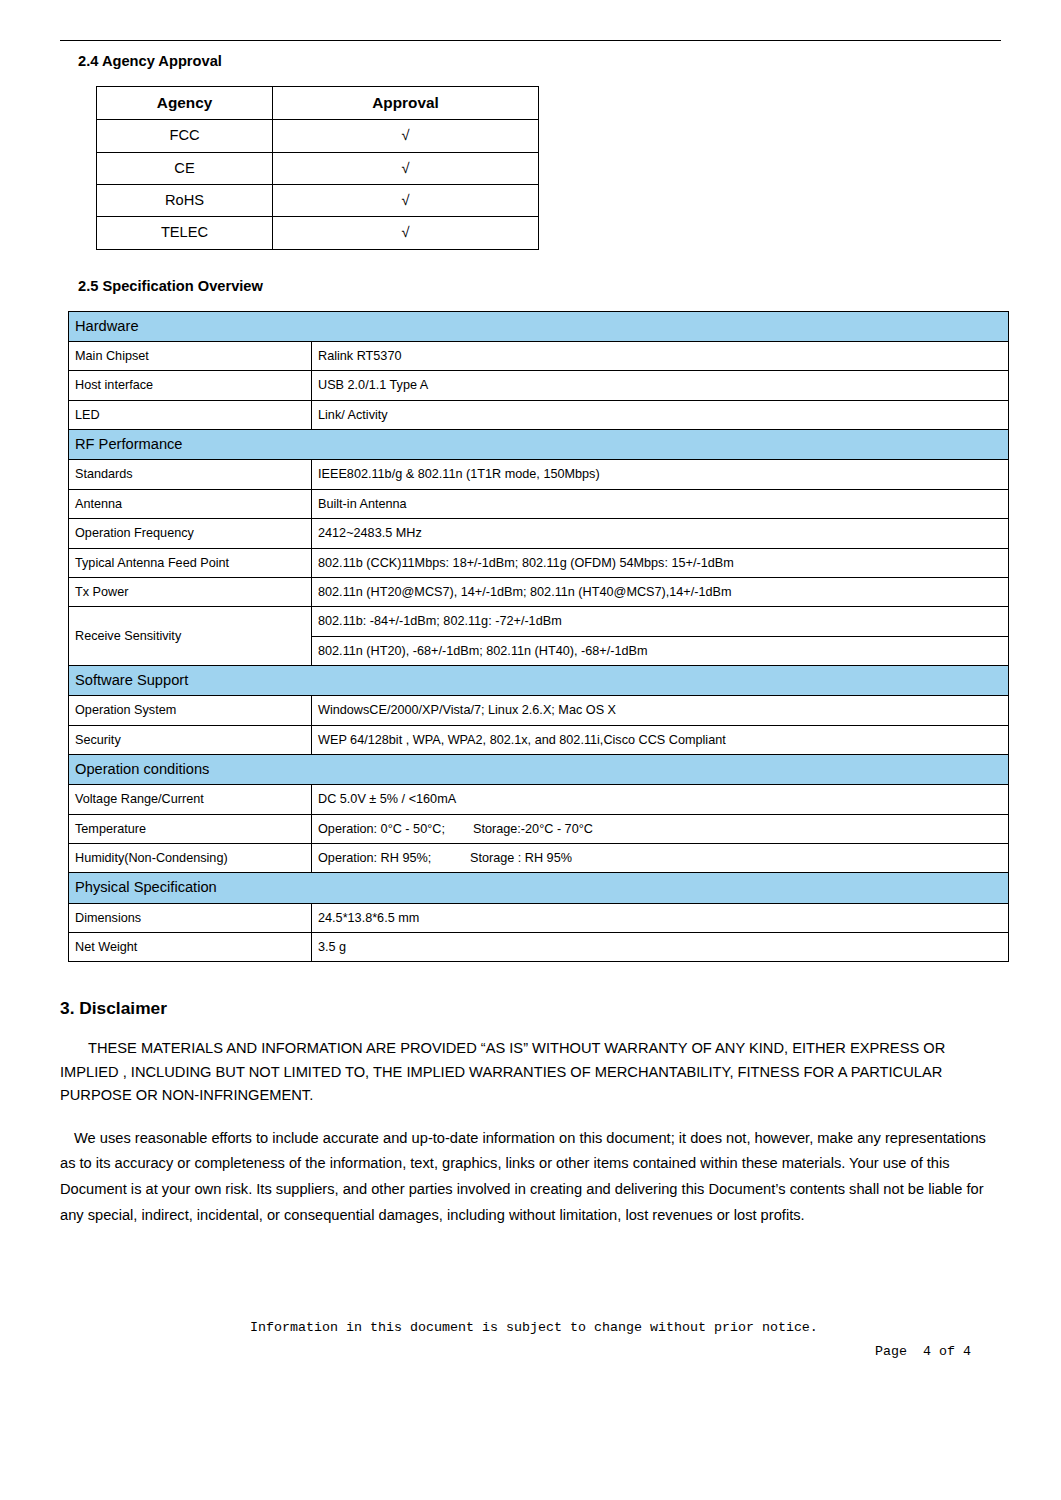2.4 Agency Approval
| Agency | Approval |
| --- | --- |
| FCC | √ |
| CE | √ |
| RoHS | √ |
| TELEC | √ |
2.5 Specification Overview
| Hardware |
| Main Chipset | Ralink RT5370 |
| Host interface | USB 2.0/1.1 Type A |
| LED | Link/ Activity |
| RF Performance |
| Standards | IEEE802.11b/g & 802.11n (1T1R mode, 150Mbps) |
| Antenna | Built-in Antenna |
| Operation Frequency | 2412~2483.5 MHz |
| Typical Antenna Feed Point | 802.11b (CCK)11Mbps: 18+/-1dBm; 802.11g (OFDM) 54Mbps: 15+/-1dBm |
| Tx Power | 802.11n (HT20@MCS7), 14+/-1dBm; 802.11n (HT40@MCS7),14+/-1dBm |
| Receive Sensitivity | 802.11b: -84+/-1dBm; 802.11g: -72+/-1dBm |
| 802.11n (HT20), -68+/-1dBm; 802.11n (HT40), -68+/-1dBm |
| Software Support |
| Operation System | WindowsCE/2000/XP/Vista/7; Linux 2.6.X; Mac OS X |
| Security | WEP 64/128bit , WPA, WPA2, 802.1x, and 802.11i,Cisco CCS Compliant |
| Operation conditions |
| Voltage Range/Current | DC 5.0V ± 5% / <160mA |
| Temperature | Operation: 0°C - 50°C; Storage:-20°C - 70°C |
| Humidity(Non-Condensing) | Operation: RH 95%; Storage : RH 95% |
| Physical Specification |
| Dimensions | 24.5*13.8*6.5 mm |
| Net Weight | 3.5 g |
3. Disclaimer
THESE MATERIALS AND INFORMATION ARE PROVIDED “AS IS” WITHOUT WARRANTY OF ANY KIND, EITHER EXPRESS OR IMPLIED , INCLUDING BUT NOT LIMITED TO, THE IMPLIED WARRANTIES OF MERCHANTABILITY, FITNESS FOR A PARTICULAR PURPOSE OR NON-INFRINGEMENT.
We uses reasonable efforts to include accurate and up-to-date information on this document; it does not, however, make any representations as to its accuracy or completeness of the information, text, graphics, links or other items contained within these materials. Your use of this Document is at your own risk. Its suppliers, and other parties involved in creating and delivering this Document’s contents shall not be liable for any special, indirect, incidental, or consequential damages, including without limitation, lost revenues or lost profits.
Information in this document is subject to change without prior notice.
Page 4 of 4